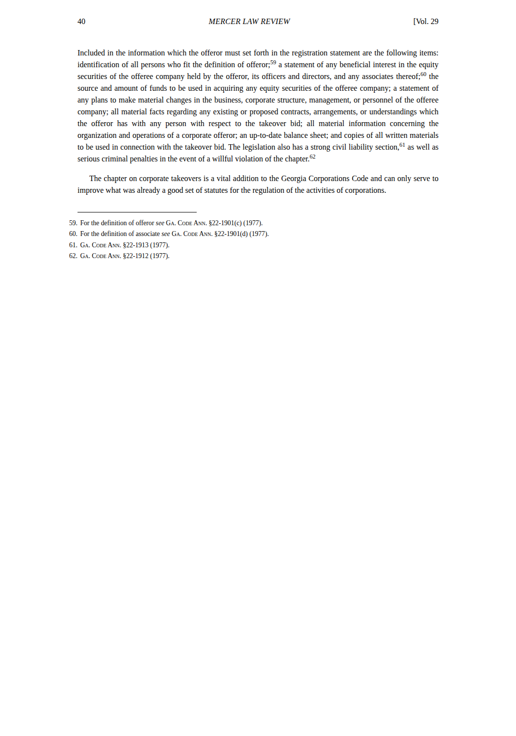40 MERCER LAW REVIEW [Vol. 29
Included in the information which the offeror must set forth in the registration statement are the following items: identification of all persons who fit the definition of offeror;59 a statement of any beneficial interest in the equity securities of the offeree company held by the offeror, its officers and directors, and any associates thereof;60 the source and amount of funds to be used in acquiring any equity securities of the offeree company; a statement of any plans to make material changes in the business, corporate structure, management, or personnel of the offeree company; all material facts regarding any existing or proposed contracts, arrangements, or understandings which the offeror has with any person with respect to the takeover bid; all material information concerning the organization and operations of a corporate offeror; an up-to-date balance sheet; and copies of all written materials to be used in connection with the takeover bid. The legislation also has a strong civil liability section,61 as well as serious criminal penalties in the event of a willful violation of the chapter.62
The chapter on corporate takeovers is a vital addition to the Georgia Corporations Code and can only serve to improve what was already a good set of statutes for the regulation of the activities of corporations.
59. For the definition of offeror see Ga. Code Ann. §22-1901(c) (1977).
60. For the definition of associate see Ga. Code Ann. §22-1901(d) (1977).
61. Ga. Code Ann. §22-1913 (1977).
62. Ga. Code Ann. §22-1912 (1977).